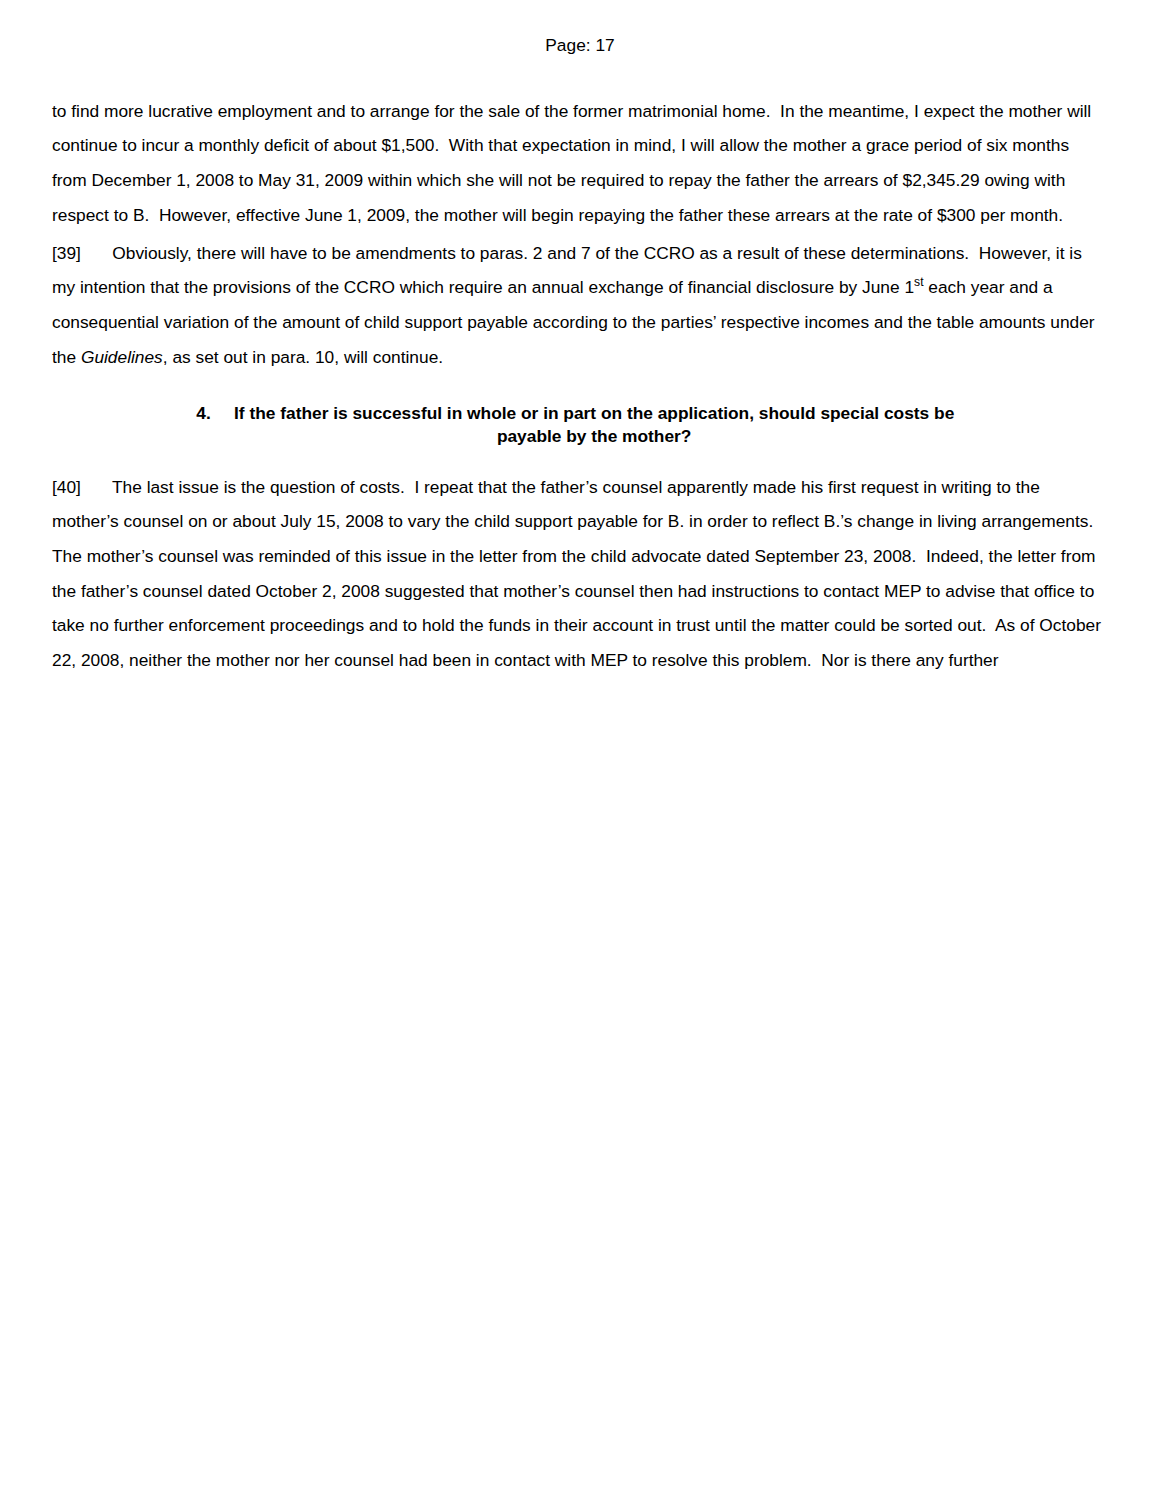Page: 17
to find more lucrative employment and to arrange for the sale of the former matrimonial home. In the meantime, I expect the mother will continue to incur a monthly deficit of about $1,500. With that expectation in mind, I will allow the mother a grace period of six months from December 1, 2008 to May 31, 2009 within which she will not be required to repay the father the arrears of $2,345.29 owing with respect to B. However, effective June 1, 2009, the mother will begin repaying the father these arrears at the rate of $300 per month.
[39] Obviously, there will have to be amendments to paras. 2 and 7 of the CCRO as a result of these determinations. However, it is my intention that the provisions of the CCRO which require an annual exchange of financial disclosure by June 1st each year and a consequential variation of the amount of child support payable according to the parties’ respective incomes and the table amounts under the Guidelines, as set out in para. 10, will continue.
4. If the father is successful in whole or in part on the application, should special costs be payable by the mother?
[40] The last issue is the question of costs. I repeat that the father’s counsel apparently made his first request in writing to the mother’s counsel on or about July 15, 2008 to vary the child support payable for B. in order to reflect B.’s change in living arrangements. The mother’s counsel was reminded of this issue in the letter from the child advocate dated September 23, 2008. Indeed, the letter from the father’s counsel dated October 2, 2008 suggested that mother’s counsel then had instructions to contact MEP to advise that office to take no further enforcement proceedings and to hold the funds in their account in trust until the matter could be sorted out. As of October 22, 2008, neither the mother nor her counsel had been in contact with MEP to resolve this problem. Nor is there any further